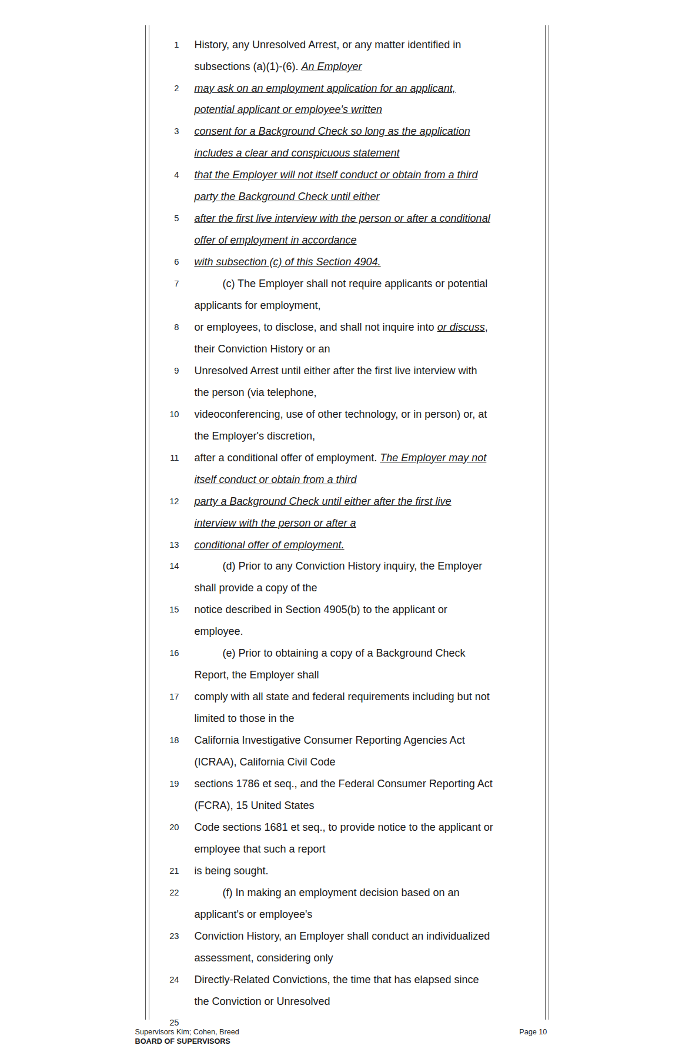History, any Unresolved Arrest, or any matter identified in subsections (a)(1)-(6). An Employer
may ask on an employment application for an applicant, potential applicant or employee's written
consent for a Background Check so long as the application includes a clear and conspicuous statement
that the Employer will not itself conduct or obtain from a third party the Background Check until either
after the first live interview with the person or after a conditional offer of employment in accordance
with subsection (c) of this Section 4904.
(c) The Employer shall not require applicants or potential applicants for employment,
or employees, to disclose, and shall not inquire into or discuss, their Conviction History or an
Unresolved Arrest until either after the first live interview with the person (via telephone,
videoconferencing, use of other technology, or in person) or, at the Employer's discretion,
after a conditional offer of employment. The Employer may not itself conduct or obtain from a third
party a Background Check until either after the first live interview with the person or after a
conditional offer of employment.
(d) Prior to any Conviction History inquiry, the Employer shall provide a copy of the
notice described in Section 4905(b) to the applicant or employee.
(e) Prior to obtaining a copy of a Background Check Report, the Employer shall
comply with all state and federal requirements including but not limited to those in the
California Investigative Consumer Reporting Agencies Act (ICRAA), California Civil Code
sections 1786 et seq., and the Federal Consumer Reporting Act (FCRA), 15 United States
Code sections 1681 et seq., to provide notice to the applicant or employee that such a report
is being sought.
(f) In making an employment decision based on an applicant's or employee's
Conviction History, an Employer shall conduct an individualized assessment, considering only
Directly-Related Convictions, the time that has elapsed since the Conviction or Unresolved
Supervisors Kim; Cohen, Breed
BOARD OF SUPERVISORS
Page 10